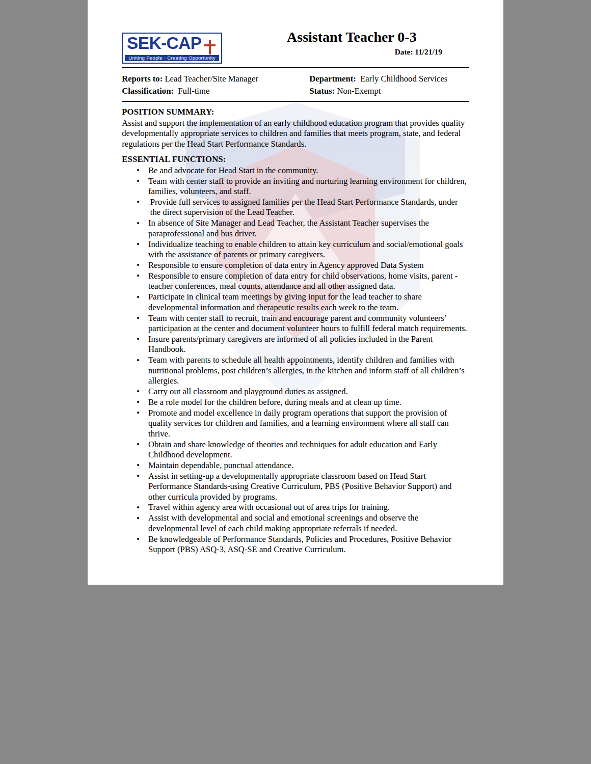SEK-CAP
Uniting People · Creating Opportunity
Assistant Teacher 0-3
Date: 11/21/19
| Reports to: Lead Teacher/Site Manager | Department: Early Childhood Services |
| Classification: Full-time | Status: Non-Exempt |
POSITION SUMMARY:
Assist and support the implementation of an early childhood education program that provides quality developmentally appropriate services to children and families that meets program, state, and federal regulations per the Head Start Performance Standards.
ESSENTIAL FUNCTIONS:
Be and advocate for Head Start in the community.
Team with center staff to provide an inviting and nurturing learning environment for children, families, volunteers, and staff.
Provide full services to assigned families per the Head Start Performance Standards, under the direct supervision of the Lead Teacher.
In absence of Site Manager and Lead Teacher, the Assistant Teacher supervises the paraprofessional and bus driver.
Individualize teaching to enable children to attain key curriculum and social/emotional goals with the assistance of parents or primary caregivers.
Responsible to ensure completion of data entry in Agency approved Data System
Responsible to ensure completion of data entry for child observations, home visits, parent -teacher conferences, meal counts, attendance and all other assigned data.
Participate in clinical team meetings by giving input for the lead teacher to share developmental information and therapeutic results each week to the team.
Team with center staff to recruit, train and encourage parent and community volunteers’ participation at the center and document volunteer hours to fulfill federal match requirements.
Insure parents/primary caregivers are informed of all policies included in the Parent Handbook.
Team with parents to schedule all health appointments, identify children and families with nutritional problems, post children’s allergies, in the kitchen and inform staff of all children’s allergies.
Carry out all classroom and playground duties as assigned.
Be a role model for the children before, during meals and at clean up time.
Promote and model excellence in daily program operations that support the provision of quality services for children and families, and a learning environment where all staff can thrive.
Obtain and share knowledge of theories and techniques for adult education and Early Childhood development.
Maintain dependable, punctual attendance.
Assist in setting-up a developmentally appropriate classroom based on Head Start Performance Standards-using Creative Curriculum, PBS (Positive Behavior Support) and other curricula provided by programs.
Travel within agency area with occasional out of area trips for training.
Assist with developmental and social and emotional screenings and observe the developmental level of each child making appropriate referrals if needed.
Be knowledgeable of Performance Standards, Policies and Procedures, Positive Behavior Support (PBS) ASQ-3, ASQ-SE and Creative Curriculum.